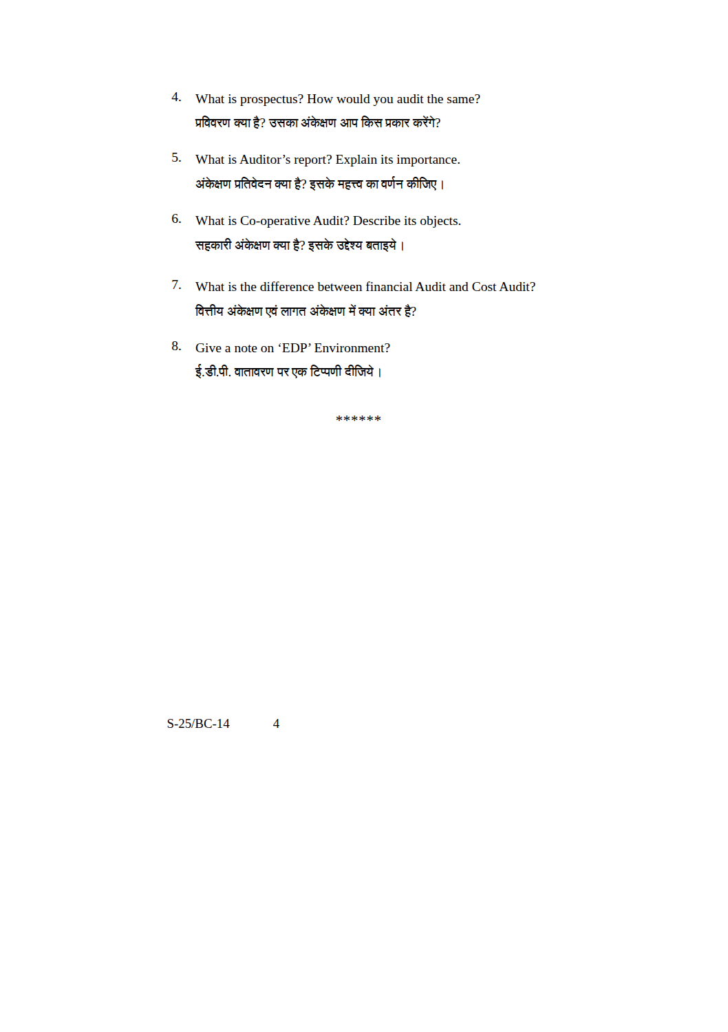4.
What is prospectus? How would you audit the same?
प्रविवरण क्या है? उसका अंकेक्षण आप किस प्रकार करेंगे?
5.
What is Auditor’s report? Explain its importance.
अंकेक्षण प्रतिवेदन क्या है? इसके महत्त्व का वर्णन कीजिए।
6.
What is Co-operative Audit? Describe its objects.
सहकारी अंकेक्षण क्या है? इसके उद्देश्य बताइये।
7.
What is the difference between financial Audit and Cost Audit?
वित्तीय अंकेक्षण एवं लागत अंकेक्षण में क्या अंतर है?
8.
Give a note on ‘EDP’ Environment?
ई.डी.पी. वातावरण पर एक टिप्पणी दीजिये।
******
S-25/BC-14 4